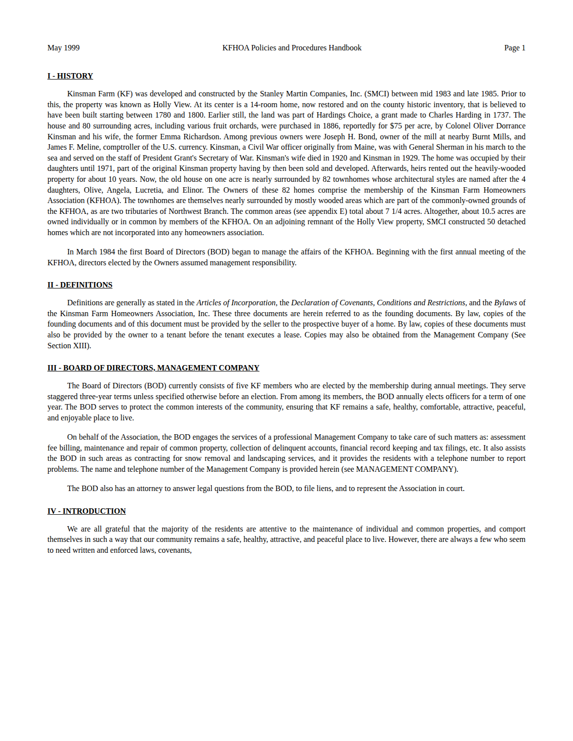May 1999 KFHOA Policies and Procedures Handbook Page 1
I - HISTORY
Kinsman Farm (KF) was developed and constructed by the Stanley Martin Companies, Inc. (SMCI) between mid 1983 and late 1985. Prior to this, the property was known as Holly View. At its center is a 14-room home, now restored and on the county historic inventory, that is believed to have been built starting between 1780 and 1800. Earlier still, the land was part of Hardings Choice, a grant made to Charles Harding in 1737. The house and 80 surrounding acres, including various fruit orchards, were purchased in 1886, reportedly for $75 per acre, by Colonel Oliver Dorrance Kinsman and his wife, the former Emma Richardson. Among previous owners were Joseph H. Bond, owner of the mill at nearby Burnt Mills, and James F. Meline, comptroller of the U.S. currency. Kinsman, a Civil War officer originally from Maine, was with General Sherman in his march to the sea and served on the staff of President Grant's Secretary of War. Kinsman's wife died in 1920 and Kinsman in 1929. The home was occupied by their daughters until 1971, part of the original Kinsman property having by then been sold and developed. Afterwards, heirs rented out the heavily-wooded property for about 10 years. Now, the old house on one acre is nearly surrounded by 82 townhomes whose architectural styles are named after the 4 daughters, Olive, Angela, Lucretia, and Elinor. The Owners of these 82 homes comprise the membership of the Kinsman Farm Homeowners Association (KFHOA). The townhomes are themselves nearly surrounded by mostly wooded areas which are part of the commonly-owned grounds of the KFHOA, as are two tributaries of Northwest Branch. The common areas (see appendix E) total about 7 1/4 acres. Altogether, about 10.5 acres are owned individually or in common by members of the KFHOA. On an adjoining remnant of the Holly View property, SMCI constructed 50 detached homes which are not incorporated into any homeowners association.
In March 1984 the first Board of Directors (BOD) began to manage the affairs of the KFHOA. Beginning with the first annual meeting of the KFHOA, directors elected by the Owners assumed management responsibility.
II - DEFINITIONS
Definitions are generally as stated in the Articles of Incorporation, the Declaration of Covenants, Conditions and Restrictions, and the Bylaws of the Kinsman Farm Homeowners Association, Inc. These three documents are herein referred to as the founding documents. By law, copies of the founding documents and of this document must be provided by the seller to the prospective buyer of a home. By law, copies of these documents must also be provided by the owner to a tenant before the tenant executes a lease. Copies may also be obtained from the Management Company (See Section XIII).
III - BOARD OF DIRECTORS, MANAGEMENT COMPANY
The Board of Directors (BOD) currently consists of five KF members who are elected by the membership during annual meetings. They serve staggered three-year terms unless specified otherwise before an election. From among its members, the BOD annually elects officers for a term of one year. The BOD serves to protect the common interests of the community, ensuring that KF remains a safe, healthy, comfortable, attractive, peaceful, and enjoyable place to live.
On behalf of the Association, the BOD engages the services of a professional Management Company to take care of such matters as: assessment fee billing, maintenance and repair of common property, collection of delinquent accounts, financial record keeping and tax filings, etc. It also assists the BOD in such areas as contracting for snow removal and landscaping services, and it provides the residents with a telephone number to report problems. The name and telephone number of the Management Company is provided herein (see MANAGEMENT COMPANY).
The BOD also has an attorney to answer legal questions from the BOD, to file liens, and to represent the Association in court.
IV - INTRODUCTION
We are all grateful that the majority of the residents are attentive to the maintenance of individual and common properties, and comport themselves in such a way that our community remains a safe, healthy, attractive, and peaceful place to live. However, there are always a few who seem to need written and enforced laws, covenants,